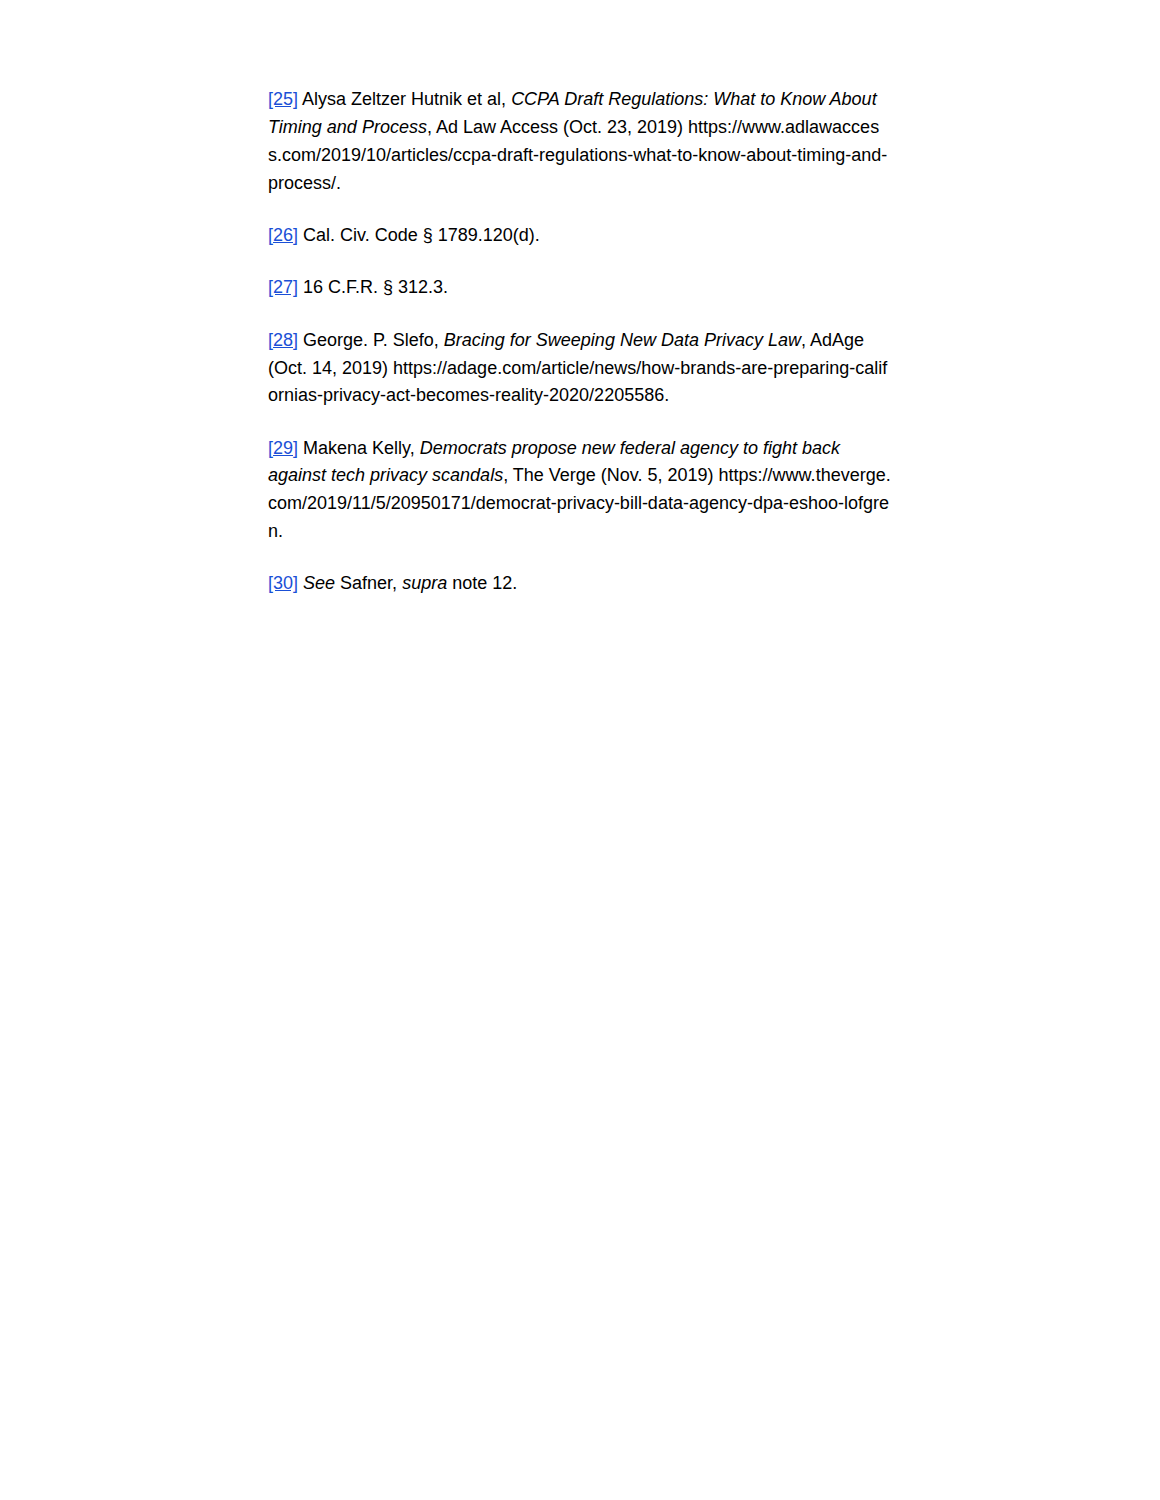[25] Alysa Zeltzer Hutnik et al, CCPA Draft Regulations: What to Know About Timing and Process, Ad Law Access (Oct. 23, 2019) https://www.adlawaccess.com/2019/10/articles/ccpa-draft-regulations-what-to-know-about-timing-and-process/.
[26] Cal. Civ. Code § 1789.120(d).
[27] 16 C.F.R. § 312.3.
[28] George. P. Slefo, Bracing for Sweeping New Data Privacy Law, AdAge (Oct. 14, 2019) https://adage.com/article/news/how-brands-are-preparing-californias-privacy-act-becomes-reality-2020/2205586.
[29] Makena Kelly, Democrats propose new federal agency to fight back against tech privacy scandals, The Verge (Nov. 5, 2019) https://www.theverge.com/2019/11/5/20950171/democrat-privacy-bill-data-agency-dpa-eshoo-lofgren.
[30] See Safner, supra note 12.